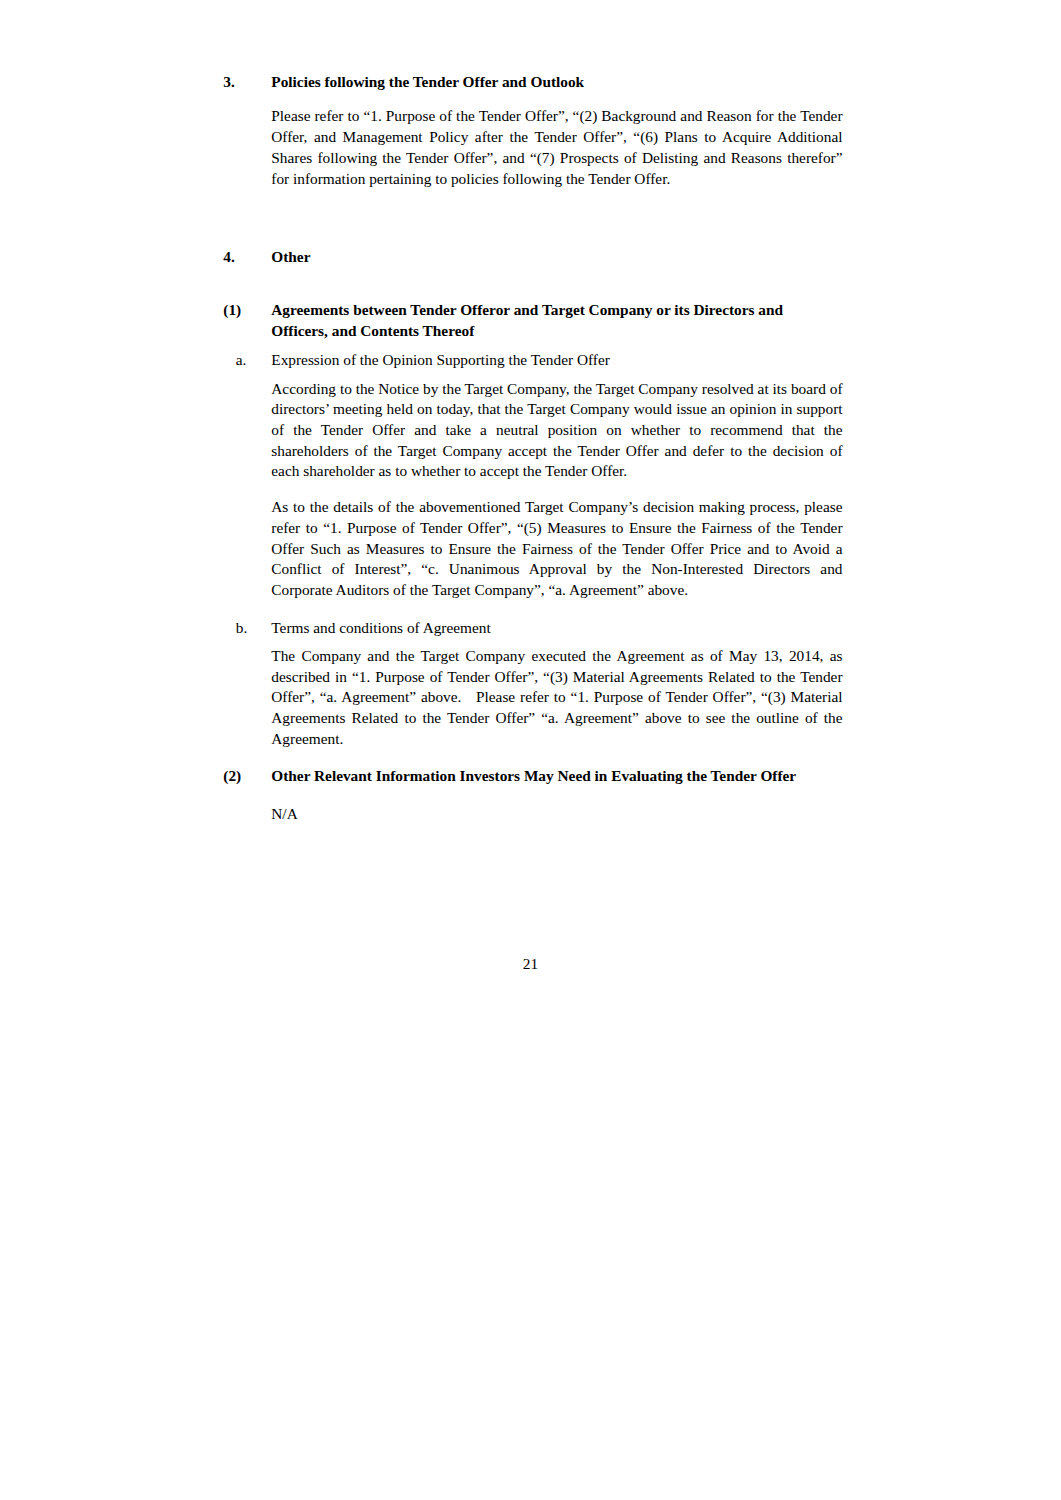3.
Policies following the Tender Offer and Outlook
Please refer to “1. Purpose of the Tender Offer”, “(2) Background and Reason for the Tender Offer, and Management Policy after the Tender Offer”, “(6) Plans to Acquire Additional Shares following the Tender Offer”, and “(7) Prospects of Delisting and Reasons therefor” for information pertaining to policies following the Tender Offer.
4.
Other
(1)
Agreements between Tender Offeror and Target Company or its Directors and Officers, and Contents Thereof
a.
Expression of the Opinion Supporting the Tender Offer
According to the Notice by the Target Company, the Target Company resolved at its board of directors’ meeting held on today, that the Target Company would issue an opinion in support of the Tender Offer and take a neutral position on whether to recommend that the shareholders of the Target Company accept the Tender Offer and defer to the decision of each shareholder as to whether to accept the Tender Offer.
As to the details of the abovementioned Target Company’s decision making process, please refer to “1. Purpose of Tender Offer”, “(5) Measures to Ensure the Fairness of the Tender Offer Such as Measures to Ensure the Fairness of the Tender Offer Price and to Avoid a Conflict of Interest”, “c. Unanimous Approval by the Non-Interested Directors and Corporate Auditors of the Target Company”, “a. Agreement” above.
b.
Terms and conditions of Agreement
The Company and the Target Company executed the Agreement as of May 13, 2014, as described in “1. Purpose of Tender Offer”, “(3) Material Agreements Related to the Tender Offer”, “a. Agreement” above. Please refer to “1. Purpose of Tender Offer”, “(3) Material Agreements Related to the Tender Offer” “a. Agreement” above to see the outline of the Agreement.
(2)
Other Relevant Information Investors May Need in Evaluating the Tender Offer
N/A
21